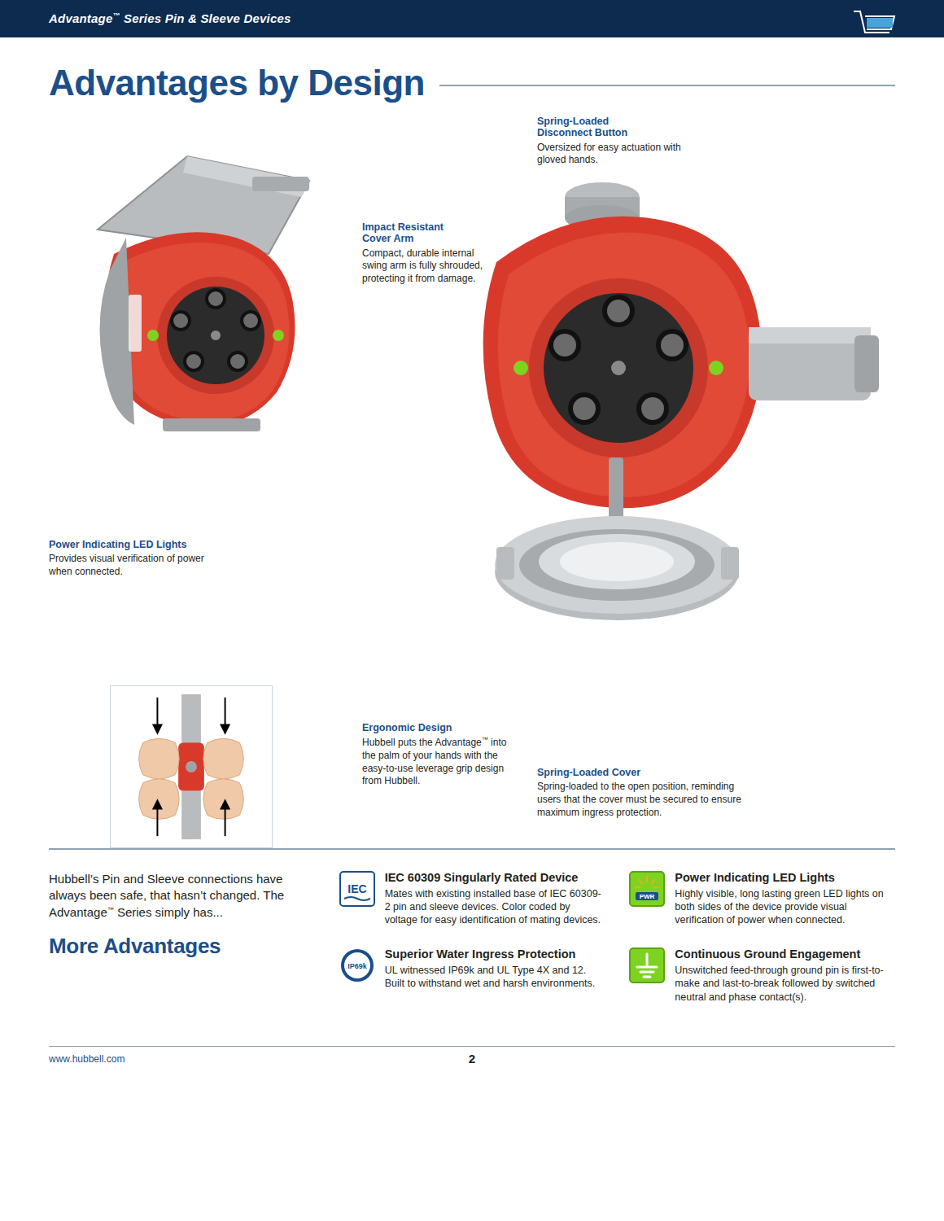Advantage™ Series Pin & Sleeve Devices
Advantages by Design
Spring-Loaded
Disconnect Button
Oversized for easy actuation with gloved hands.
Impact Resistant
Cover Arm
Compact, durable internal swing arm is fully shrouded, protecting it from damage.
Power Indicating LED Lights
Provides visual verification of power when connected.
Ergonomic Design
Hubbell puts the Advantage™ into the palm of your hands with the easy-to-use leverage grip design from Hubbell.
Spring-Loaded Cover
Spring-loaded to the open position, reminding users that the cover must be secured to ensure maximum ingress protection.
Hubbell’s Pin and Sleeve connections have always been safe, that hasn’t changed. The Advantage™ Series simply has...
More Advantages
IEC
IEC 60309 Singularly Rated Device
Mates with existing installed base of IEC 60309-2 pin and sleeve devices. Color coded by voltage for easy identification of mating devices.
IP69k
Superior Water Ingress Protection
UL witnessed IP69k and UL Type 4X and 12. Built to withstand wet and harsh environments.
PWR
Power Indicating LED Lights
Highly visible, long lasting green LED lights on both sides of the device provide visual verification of power when connected.
Continuous Ground Engagement
Unswitched feed-through ground pin is first-to-make and last-to-break followed by switched neutral and phase contact(s).
www.hubbell.com 2